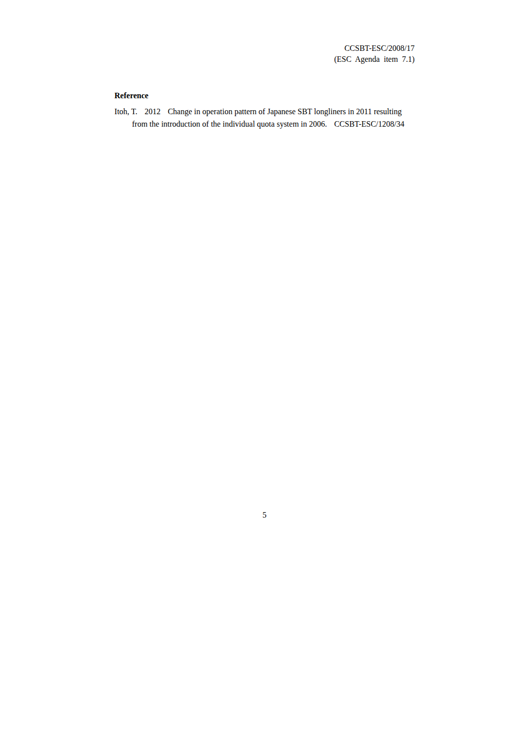CCSBT-ESC/2008/17
(ESC Agenda item 7.1)
Reference
Itoh, T. 2012 Change in operation pattern of Japanese SBT longliners in 2011 resulting from the introduction of the individual quota system in 2006. CCSBT-ESC/1208/34
5